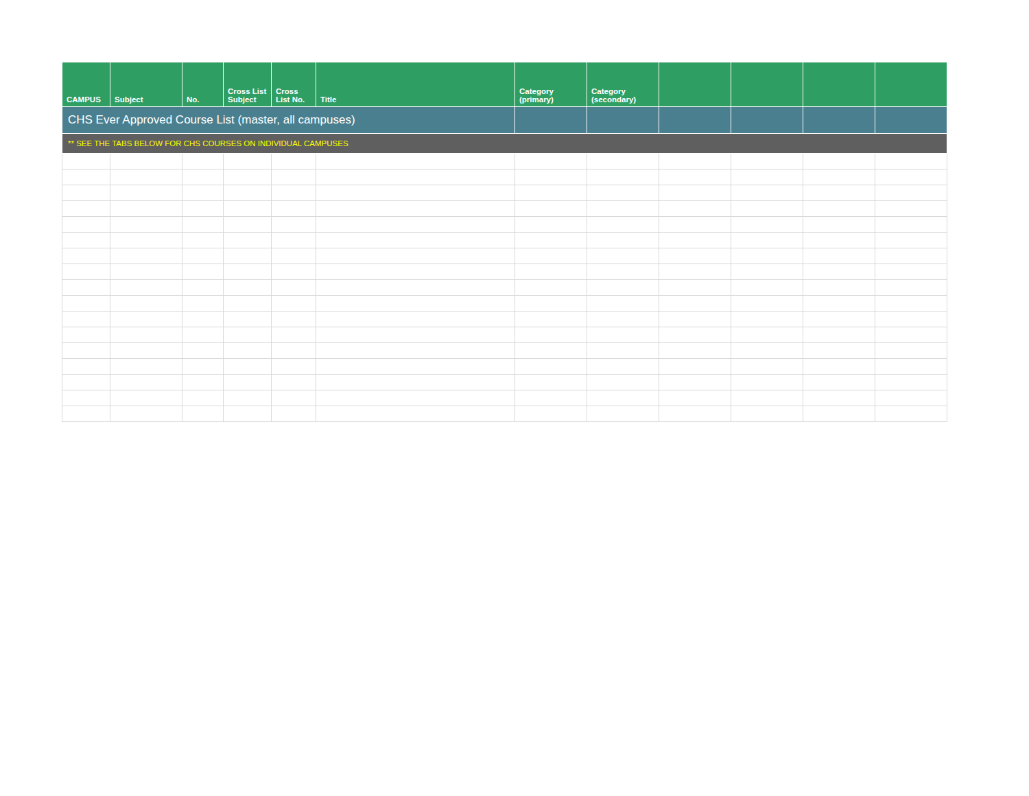| CHS Ever Approved Course List (master, all campuses) | | | | | | |
| ** SEE THE TABS BELOW FOR CHS COURSES ON INDIVIDUAL CAMPUSES |
| CAMPUS | Subject | No. | Cross List Subject | Cross List No. | Title | Category (primary) | Category (secondary) | | | | |